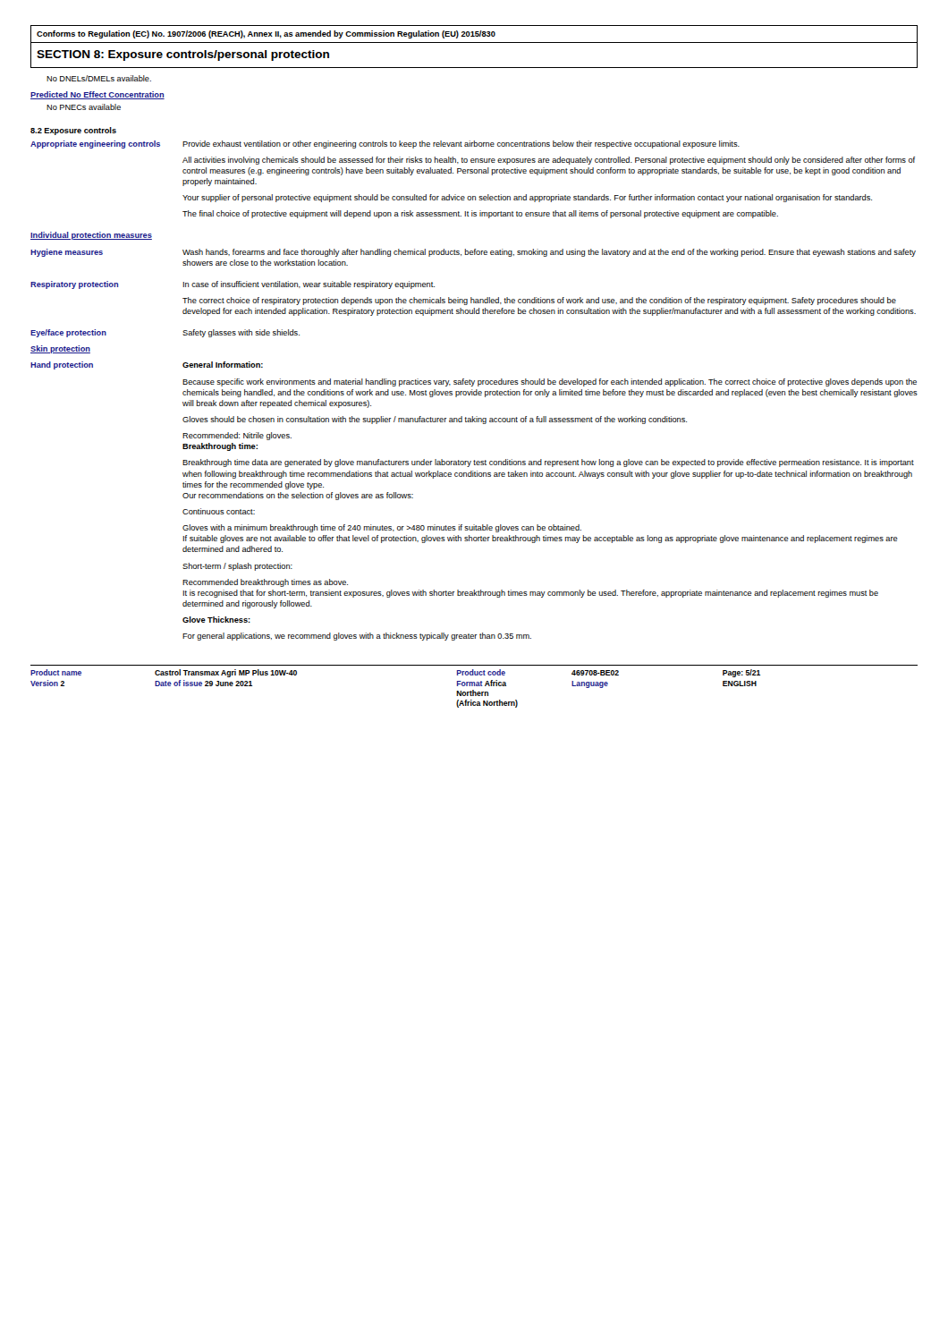Conforms to Regulation (EC) No. 1907/2006 (REACH), Annex II, as amended by Commission Regulation (EU) 2015/830
SECTION 8: Exposure controls/personal protection
No DNELs/DMELs available.
Predicted No Effect Concentration
No PNECs available
8.2 Exposure controls
| Appropriate engineering controls | Provide exhaust ventilation or other engineering controls to keep the relevant airborne concentrations below their respective occupational exposure limits. All activities involving chemicals should be assessed for their risks to health, to ensure exposures are adequately controlled. Personal protective equipment should only be considered after other forms of control measures (e.g. engineering controls) have been suitably evaluated. Personal protective equipment should conform to appropriate standards, be suitable for use, be kept in good condition and properly maintained. Your supplier of personal protective equipment should be consulted for advice on selection and appropriate standards. For further information contact your national organisation for standards. The final choice of protective equipment will depend upon a risk assessment. It is important to ensure that all items of personal protective equipment are compatible. |
| Individual protection measures | |
| Hygiene measures | Wash hands, forearms and face thoroughly after handling chemical products, before eating, smoking and using the lavatory and at the end of the working period. Ensure that eyewash stations and safety showers are close to the workstation location. |
| Respiratory protection | In case of insufficient ventilation, wear suitable respiratory equipment. The correct choice of respiratory protection depends upon the chemicals being handled, the conditions of work and use, and the condition of the respiratory equipment. Safety procedures should be developed for each intended application. Respiratory protection equipment should therefore be chosen in consultation with the supplier/manufacturer and with a full assessment of the working conditions. |
| Eye/face protection | Safety glasses with side shields. |
| Skin protection | |
| Hand protection | General Information: Because specific work environments and material handling practices vary, safety procedures should be developed for each intended application. The correct choice of protective gloves depends upon the chemicals being handled, and the conditions of work and use. Most gloves provide protection for only a limited time before they must be discarded and replaced (even the best chemically resistant gloves will break down after repeated chemical exposures). Gloves should be chosen in consultation with the supplier / manufacturer and taking account of a full assessment of the working conditions. Recommended: Nitrile gloves. Breakthrough time: Breakthrough time data are generated by glove manufacturers under laboratory test conditions and represent how long a glove can be expected to provide effective permeation resistance. It is important when following breakthrough time recommendations that actual workplace conditions are taken into account. Always consult with your glove supplier for up-to-date technical information on breakthrough times for the recommended glove type. Our recommendations on the selection of gloves are as follows: Continuous contact: Gloves with a minimum breakthrough time of 240 minutes, or >480 minutes if suitable gloves can be obtained. If suitable gloves are not available to offer that level of protection, gloves with shorter breakthrough times may be acceptable as long as appropriate glove maintenance and replacement regimes are determined and adhered to. Short-term / splash protection: Recommended breakthrough times as above. It is recognised that for short-term, transient exposures, gloves with shorter breakthrough times may commonly be used. Therefore, appropriate maintenance and replacement regimes must be determined and rigorously followed. Glove Thickness: For general applications, we recommend gloves with a thickness typically greater than 0.35 mm. |
| Product name | Castrol Transmax Agri MP Plus 10W-40 | Product code | 469708-BE02 | Page: 5/21 |
| Version 2 | Date of issue 29 June 2021 | Format Africa Northern (Africa Northern) | Language | ENGLISH |